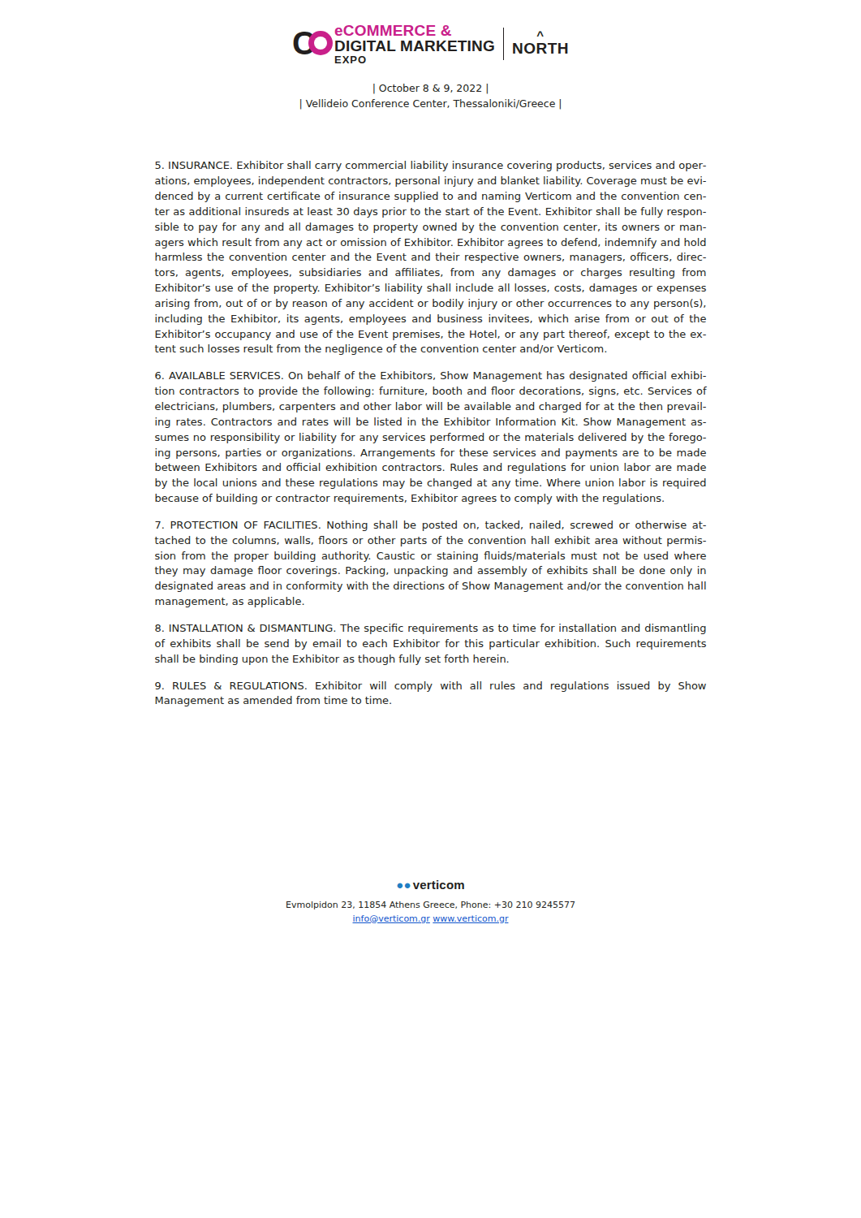| C | eCOMMERCE & DIGITAL MARKETING EXPO | | ^ NORTH |
| October 8 & 9, 2022 |
| Vellideio Conference Center, Thessaloniki/Greece |
5. INSURANCE. Exhibitor shall carry commercial liability insurance covering products, services and operations, employees, independent contractors, personal injury and blanket liability. Coverage must be evidenced by a current certificate of insurance supplied to and naming Verticom and the convention center as additional insureds at least 30 days prior to the start of the Event. Exhibitor shall be fully responsible to pay for any and all damages to property owned by the convention center, its owners or managers which result from any act or omission of Exhibitor. Exhibitor agrees to defend, indemnify and hold harmless the convention center and the Event and their respective owners, managers, officers, directors, agents, employees, subsidiaries and affiliates, from any damages or charges resulting from Exhibitor’s use of the property. Exhibitor’s liability shall include all losses, costs, damages or expenses arising from, out of or by reason of any accident or bodily injury or other occurrences to any person(s), including the Exhibitor, its agents, employees and business invitees, which arise from or out of the Exhibitor’s occupancy and use of the Event premises, the Hotel, or any part thereof, except to the extent such losses result from the negligence of the convention center and/or Verticom.
6. AVAILABLE SERVICES. On behalf of the Exhibitors, Show Management has designated official exhibition contractors to provide the following: furniture, booth and floor decorations, signs, etc. Services of electricians, plumbers, carpenters and other labor will be available and charged for at the then prevailing rates. Contractors and rates will be listed in the Exhibitor Information Kit. Show Management assumes no responsibility or liability for any services performed or the materials delivered by the foregoing persons, parties or organizations. Arrangements for these services and payments are to be made between Exhibitors and official exhibition contractors. Rules and regulations for union labor are made by the local unions and these regulations may be changed at any time. Where union labor is required because of building or contractor requirements, Exhibitor agrees to comply with the regulations.
7. PROTECTION OF FACILITIES. Nothing shall be posted on, tacked, nailed, screwed or otherwise attached to the columns, walls, floors or other parts of the convention hall exhibit area without permission from the proper building authority. Caustic or staining fluids/materials must not be used where they may damage floor coverings. Packing, unpacking and assembly of exhibits shall be done only in designated areas and in conformity with the directions of Show Management and/or the convention hall management, as applicable.
8. INSTALLATION & DISMANTLING. The specific requirements as to time for installation and dismantling of exhibits shall be send by email to each Exhibitor for this particular exhibition. Such requirements shall be binding upon the Exhibitor as though fully set forth herein.
9. RULES & REGULATIONS. Exhibitor will comply with all rules and regulations issued by Show Management as amended from time to time.
●●verticom
Evmolpidon 23, 11854 Athens Greece, Phone: +30 210 9245577
info@verticom.gr www.verticom.gr